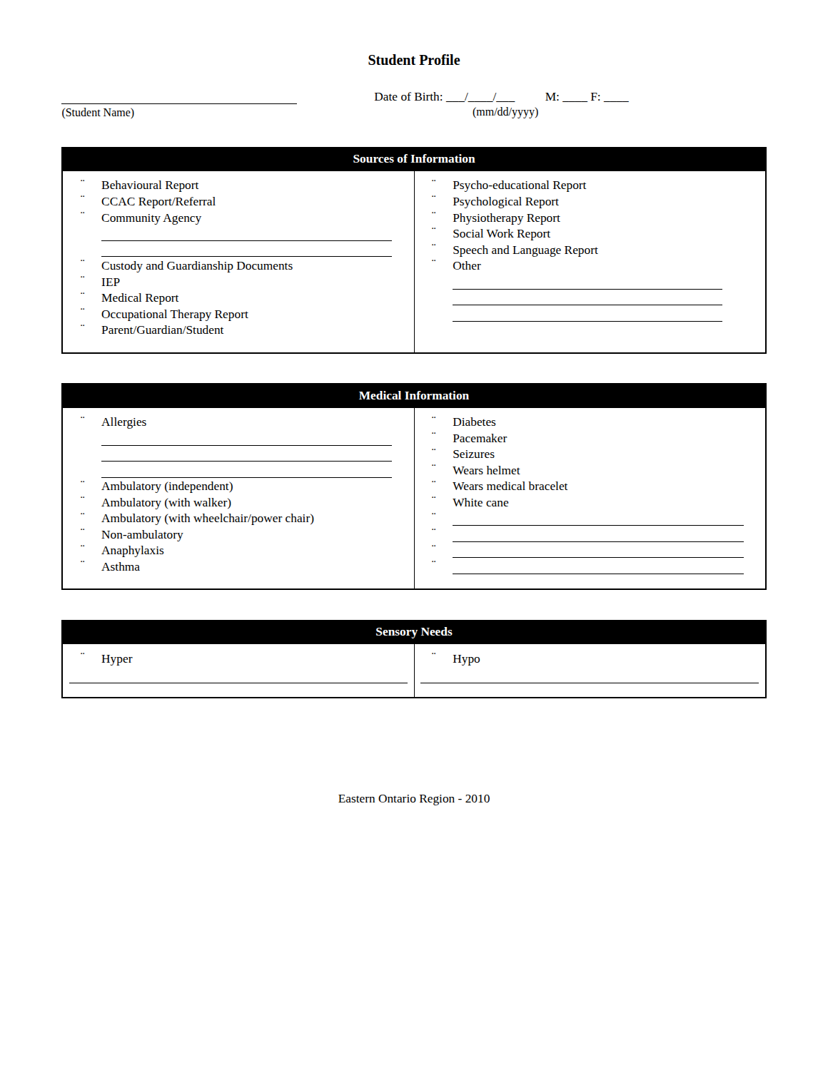Student Profile
(Student Name)
Date of Birth: ___/____/___ M: ____ F: ____ (mm/dd/yyyy)
| Sources of Information |
| --- |
| Behavioural Report CCAC Report/Referral Community Agency Custody and Guardianship Documents IEP Medical Report Occupational Therapy Report Parent/Guardian/Student | Psycho-educational Report Psychological Report Physiotherapy Report Social Work Report Speech and Language Report Other |
| Medical Information |
| --- |
| Allergies Ambulatory (independent) Ambulatory (with walker) Ambulatory (with wheelchair/power chair) Non-ambulatory Anaphylaxis Asthma | Diabetes Pacemaker Seizures Wears helmet Wears medical bracelet White cane |
| Sensory Needs |
| --- |
| Hyper | Hypo |
Eastern Ontario Region - 2010